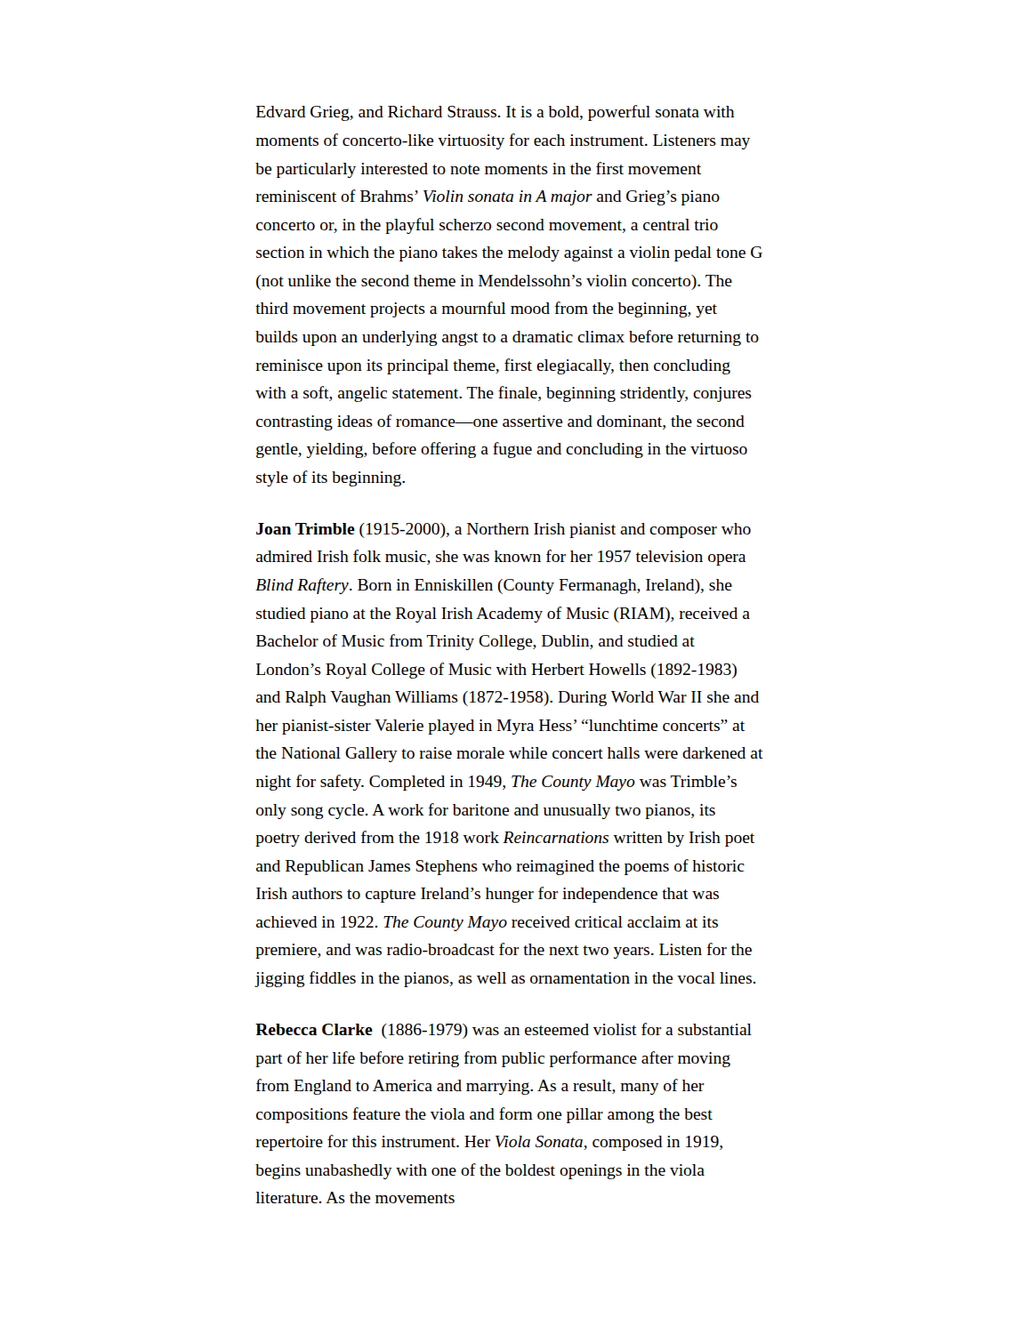Edvard Grieg, and Richard Strauss. It is a bold, powerful sonata with moments of concerto-like virtuosity for each instrument. Listeners may be particularly interested to note moments in the first movement reminiscent of Brahms’ Violin sonata in A major and Grieg’s piano concerto or, in the playful scherzo second movement, a central trio section in which the piano takes the melody against a violin pedal tone G (not unlike the second theme in Mendelssohn’s violin concerto). The third movement projects a mournful mood from the beginning, yet builds upon an underlying angst to a dramatic climax before returning to reminisce upon its principal theme, first elegiacally, then concluding with a soft, angelic statement. The finale, beginning stridently, conjures contrasting ideas of romance—one assertive and dominant, the second gentle, yielding, before offering a fugue and concluding in the virtuoso style of its beginning.
Joan Trimble (1915-2000), a Northern Irish pianist and composer who admired Irish folk music, she was known for her 1957 television opera Blind Raftery. Born in Enniskillen (County Fermanagh, Ireland), she studied piano at the Royal Irish Academy of Music (RIAM), received a Bachelor of Music from Trinity College, Dublin, and studied at London’s Royal College of Music with Herbert Howells (1892-1983) and Ralph Vaughan Williams (1872-1958). During World War II she and her pianist-sister Valerie played in Myra Hess’ “lunchtime concerts” at the National Gallery to raise morale while concert halls were darkened at night for safety. Completed in 1949, The County Mayo was Trimble’s only song cycle. A work for baritone and unusually two pianos, its poetry derived from the 1918 work Reincarnations written by Irish poet and Republican James Stephens who reimagined the poems of historic Irish authors to capture Ireland’s hunger for independence that was achieved in 1922. The County Mayo received critical acclaim at its premiere, and was radio-broadcast for the next two years. Listen for the jigging fiddles in the pianos, as well as ornamentation in the vocal lines.
Rebecca Clarke (1886-1979) was an esteemed violist for a substantial part of her life before retiring from public performance after moving from England to America and marrying. As a result, many of her compositions feature the viola and form one pillar among the best repertoire for this instrument. Her Viola Sonata, composed in 1919, begins unabashedly with one of the boldest openings in the viola literature. As the movements